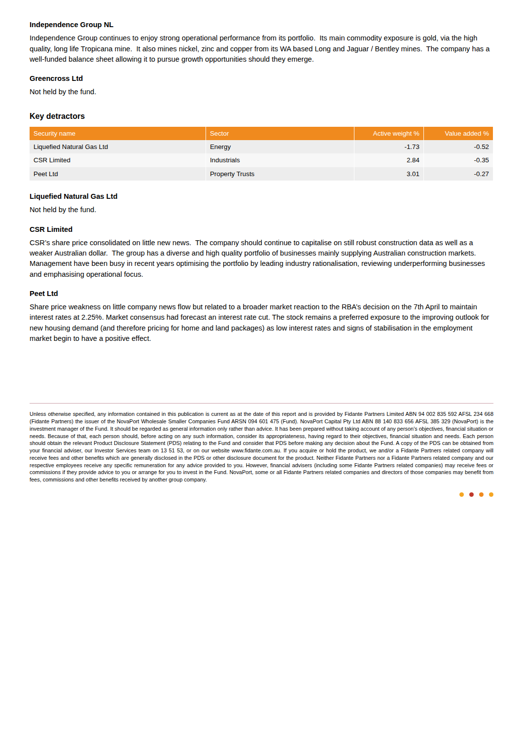Independence Group NL
Independence Group continues to enjoy strong operational performance from its portfolio. Its main commodity exposure is gold, via the high quality, long life Tropicana mine. It also mines nickel, zinc and copper from its WA based Long and Jaguar / Bentley mines. The company has a well-funded balance sheet allowing it to pursue growth opportunities should they emerge.
Greencross Ltd
Not held by the fund.
Key detractors
| Security name | Sector | Active weight % | Value added % |
| --- | --- | --- | --- |
| Liquefied Natural Gas Ltd | Energy | -1.73 | -0.52 |
| CSR Limited | Industrials | 2.84 | -0.35 |
| Peet Ltd | Property Trusts | 3.01 | -0.27 |
Liquefied Natural Gas Ltd
Not held by the fund.
CSR Limited
CSR’s share price consolidated on little new news. The company should continue to capitalise on still robust construction data as well as a weaker Australian dollar. The group has a diverse and high quality portfolio of businesses mainly supplying Australian construction markets. Management have been busy in recent years optimising the portfolio by leading industry rationalisation, reviewing underperforming businesses and emphasising operational focus.
Peet Ltd
Share price weakness on little company news flow but related to a broader market reaction to the RBA’s decision on the 7th April to maintain interest rates at 2.25%. Market consensus had forecast an interest rate cut. The stock remains a preferred exposure to the improving outlook for new housing demand (and therefore pricing for home and land packages) as low interest rates and signs of stabilisation in the employment market begin to have a positive effect.
Unless otherwise specified, any information contained in this publication is current as at the date of this report and is provided by Fidante Partners Limited ABN 94 002 835 592 AFSL 234 668 (Fidante Partners) the issuer of the NovaPort Wholesale Smaller Companies Fund ARSN 094 601 475 (Fund). NovaPort Capital Pty Ltd ABN 88 140 833 656 AFSL 385 329 (NovaPort) is the investment manager of the Fund. It should be regarded as general information only rather than advice. It has been prepared without taking account of any person's objectives, financial situation or needs. Because of that, each person should, before acting on any such information, consider its appropriateness, having regard to their objectives, financial situation and needs. Each person should obtain the relevant Product Disclosure Statement (PDS) relating to the Fund and consider that PDS before making any decision about the Fund. A copy of the PDS can be obtained from your financial adviser, our Investor Services team on 13 51 53, or on our website www.fidante.com.au. If you acquire or hold the product, we and/or a Fidante Partners related company will receive fees and other benefits which are generally disclosed in the PDS or other disclosure document for the product. Neither Fidante Partners nor a Fidante Partners related company and our respective employees receive any specific remuneration for any advice provided to you. However, financial advisers (including some Fidante Partners related companies) may receive fees or commissions if they provide advice to you or arrange for you to invest in the Fund. NovaPort, some or all Fidante Partners related companies and directors of those companies may benefit from fees, commissions and other benefits received by another group company.